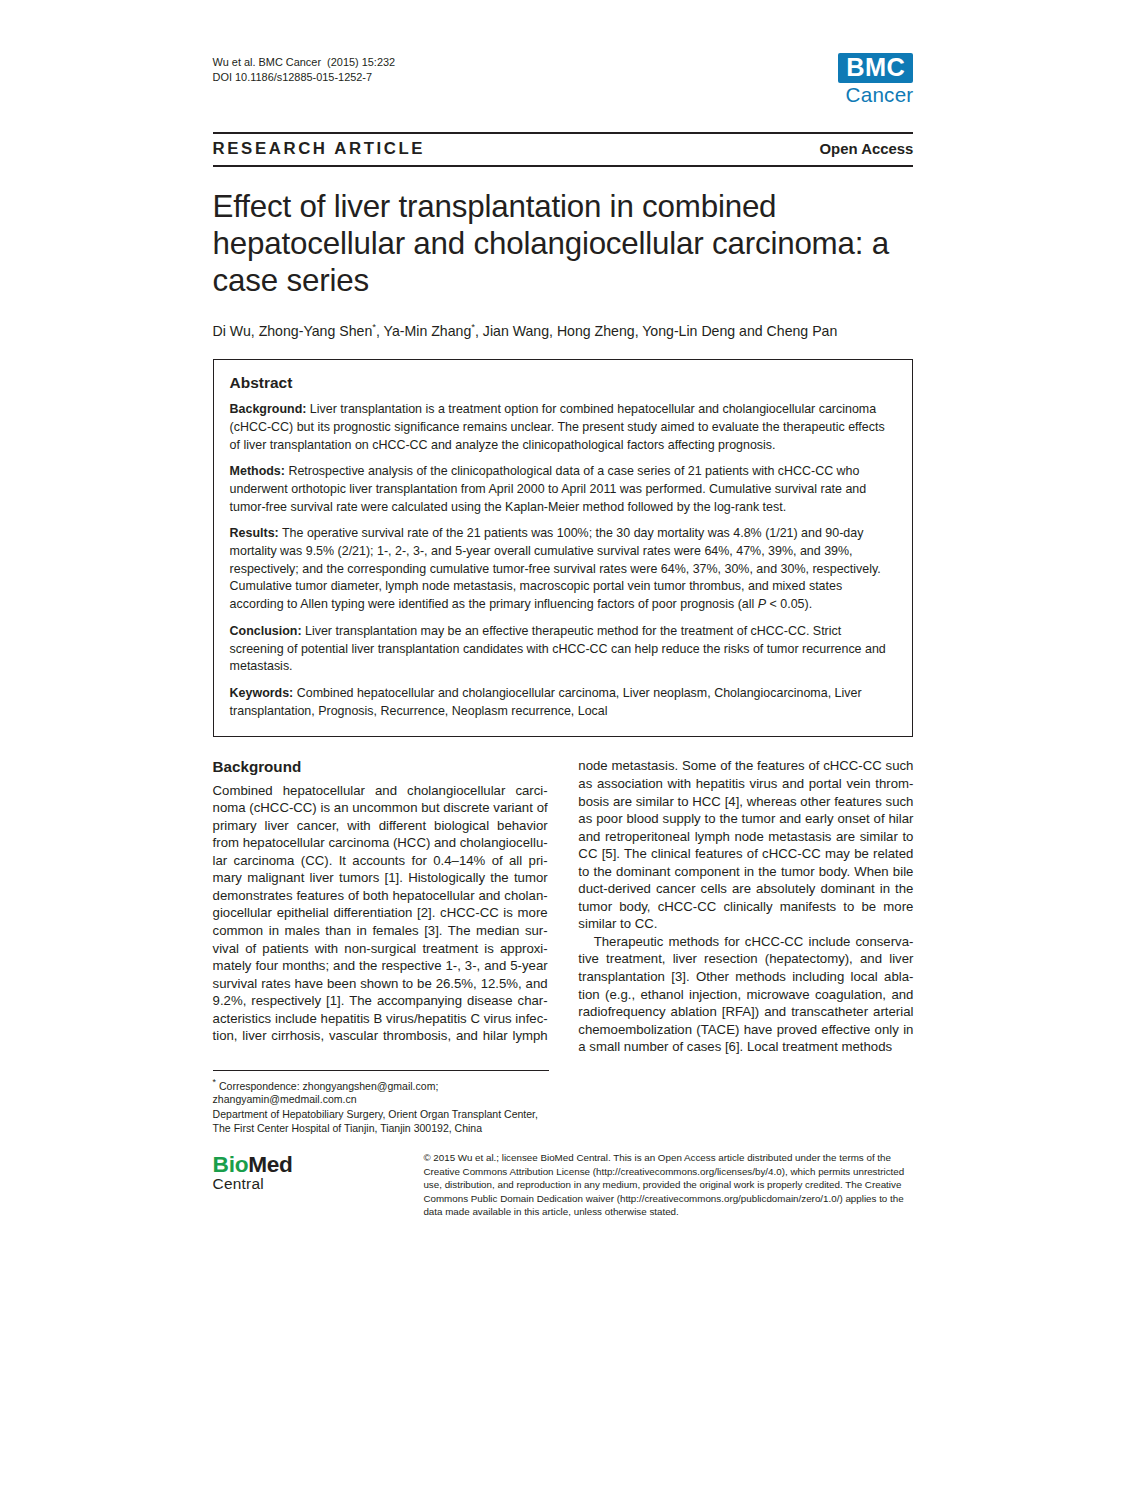Wu et al. BMC Cancer (2015) 15:232
DOI 10.1186/s12885-015-1252-7
BMC Cancer
RESEARCH ARTICLE
Open Access
Effect of liver transplantation in combined hepatocellular and cholangiocellular carcinoma: a case series
Di Wu, Zhong-Yang Shen*, Ya-Min Zhang*, Jian Wang, Hong Zheng, Yong-Lin Deng and Cheng Pan
Abstract
Background: Liver transplantation is a treatment option for combined hepatocellular and cholangiocellular carcinoma (cHCC-CC) but its prognostic significance remains unclear. The present study aimed to evaluate the therapeutic effects of liver transplantation on cHCC-CC and analyze the clinicopathological factors affecting prognosis.
Methods: Retrospective analysis of the clinicopathological data of a case series of 21 patients with cHCC-CC who underwent orthotopic liver transplantation from April 2000 to April 2011 was performed. Cumulative survival rate and tumor-free survival rate were calculated using the Kaplan-Meier method followed by the log-rank test.
Results: The operative survival rate of the 21 patients was 100%; the 30 day mortality was 4.8% (1/21) and 90-day mortality was 9.5% (2/21); 1-, 2-, 3-, and 5-year overall cumulative survival rates were 64%, 47%, 39%, and 39%, respectively; and the corresponding cumulative tumor-free survival rates were 64%, 37%, 30%, and 30%, respectively. Cumulative tumor diameter, lymph node metastasis, macroscopic portal vein tumor thrombus, and mixed states according to Allen typing were identified as the primary influencing factors of poor prognosis (all P < 0.05).
Conclusion: Liver transplantation may be an effective therapeutic method for the treatment of cHCC-CC. Strict screening of potential liver transplantation candidates with cHCC-CC can help reduce the risks of tumor recurrence and metastasis.
Keywords: Combined hepatocellular and cholangiocellular carcinoma, Liver neoplasm, Cholangiocarcinoma, Liver transplantation, Prognosis, Recurrence, Neoplasm recurrence, Local
Background
Combined hepatocellular and cholangiocellular carcinoma (cHCC-CC) is an uncommon but discrete variant of primary liver cancer, with different biological behavior from hepatocellular carcinoma (HCC) and cholangiocellular carcinoma (CC). It accounts for 0.4–14% of all primary malignant liver tumors [1]. Histologically the tumor demonstrates features of both hepatocellular and cholangiocellular epithelial differentiation [2]. cHCC-CC is more common in males than in females [3]. The median survival of patients with non-surgical treatment is approximately four months; and the respective 1-, 3-, and 5-year survival rates have been shown to be 26.5%, 12.5%, and 9.2%, respectively [1]. The accompanying disease characteristics include hepatitis B virus/hepatitis C virus infection, liver cirrhosis, vascular thrombosis, and hilar lymph node metastasis. Some of the features of cHCC-CC such as association with hepatitis virus and portal vein thrombosis are similar to HCC [4], whereas other features such as poor blood supply to the tumor and early onset of hilar and retroperitoneal lymph node metastasis are similar to CC [5]. The clinical features of cHCC-CC may be related to the dominant component in the tumor body. When bile duct-derived cancer cells are absolutely dominant in the tumor body, cHCC-CC clinically manifests to be more similar to CC.
Therapeutic methods for cHCC-CC include conservative treatment, liver resection (hepatectomy), and liver transplantation [3]. Other methods including local ablation (e.g., ethanol injection, microwave coagulation, and radiofrequency ablation [RFA]) and transcatheter arterial chemoembolization (TACE) have proved effective only in a small number of cases [6]. Local treatment methods
* Correspondence: zhongyangshen@gmail.com; zhangyamin@medmail.com.cn
Department of Hepatobiliary Surgery, Orient Organ Transplant Center, The First Center Hospital of Tianjin, Tianjin 300192, China
Bio Med
Central
© 2015 Wu et al.; licensee BioMed Central. This is an Open Access article distributed under the terms of the Creative Commons Attribution License (http://creativecommons.org/licenses/by/4.0), which permits unrestricted use, distribution, and reproduction in any medium, provided the original work is properly credited. The Creative Commons Public Domain Dedication waiver (http://creativecommons.org/publicdomain/zero/1.0/) applies to the data made available in this article, unless otherwise stated.